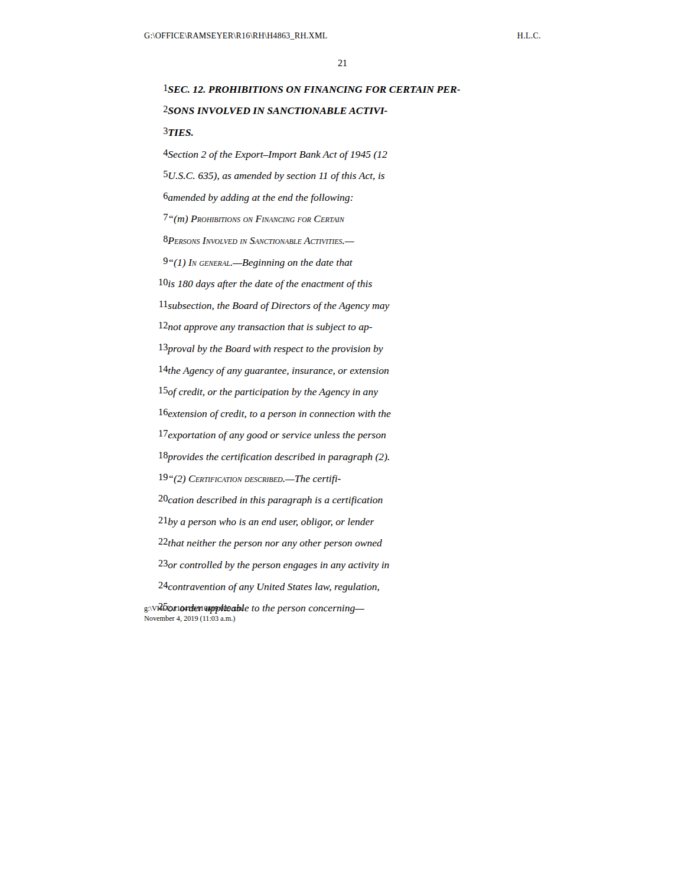G:\OFFICE\RAMSEYER\R16\RH\H4863_RH.XML H.L.C.
21
| 1 | SEC. 12. PROHIBITIONS ON FINANCING FOR CERTAIN PER- |
| 2 | SONS INVOLVED IN SANCTIONABLE ACTIVI- |
| 3 | TIES. |
| 4 | Section 2 of the Export–Import Bank Act of 1945 (12 |
| 5 | U.S.C. 635), as amended by section 11 of this Act, is |
| 6 | amended by adding at the end the following: |
| 7 | “(m) Prohibitions on Financing for Certain |
| 8 | Persons Involved in Sanctionable Activities .— |
| 9 | “(1) In general .—Beginning on the date that |
| 10 | is 180 days after the date of the enactment of this |
| 11 | subsection, the Board of Directors of the Agency may |
| 12 | not approve any transaction that is subject to ap- |
| 13 | proval by the Board with respect to the provision by |
| 14 | the Agency of any guarantee, insurance, or extension |
| 15 | of credit, or the participation by the Agency in any |
| 16 | extension of credit, to a person in connection with the |
| 17 | exportation of any good or service unless the person |
| 18 | provides the certification described in paragraph (2). |
| 19 | “(2) Certification described .—The certifi- |
| 20 | cation described in this paragraph is a certification |
| 21 | by a person who is an end user, obligor, or lender |
| 22 | that neither the person nor any other person owned |
| 23 | or controlled by the person engages in any activity in |
| 24 | contravention of any United States law, regulation, |
| 25 | or order applicable to the person concerning— |
g:\VHLC\110419\110419.029.xml
November 4, 2019 (11:03 a.m.)